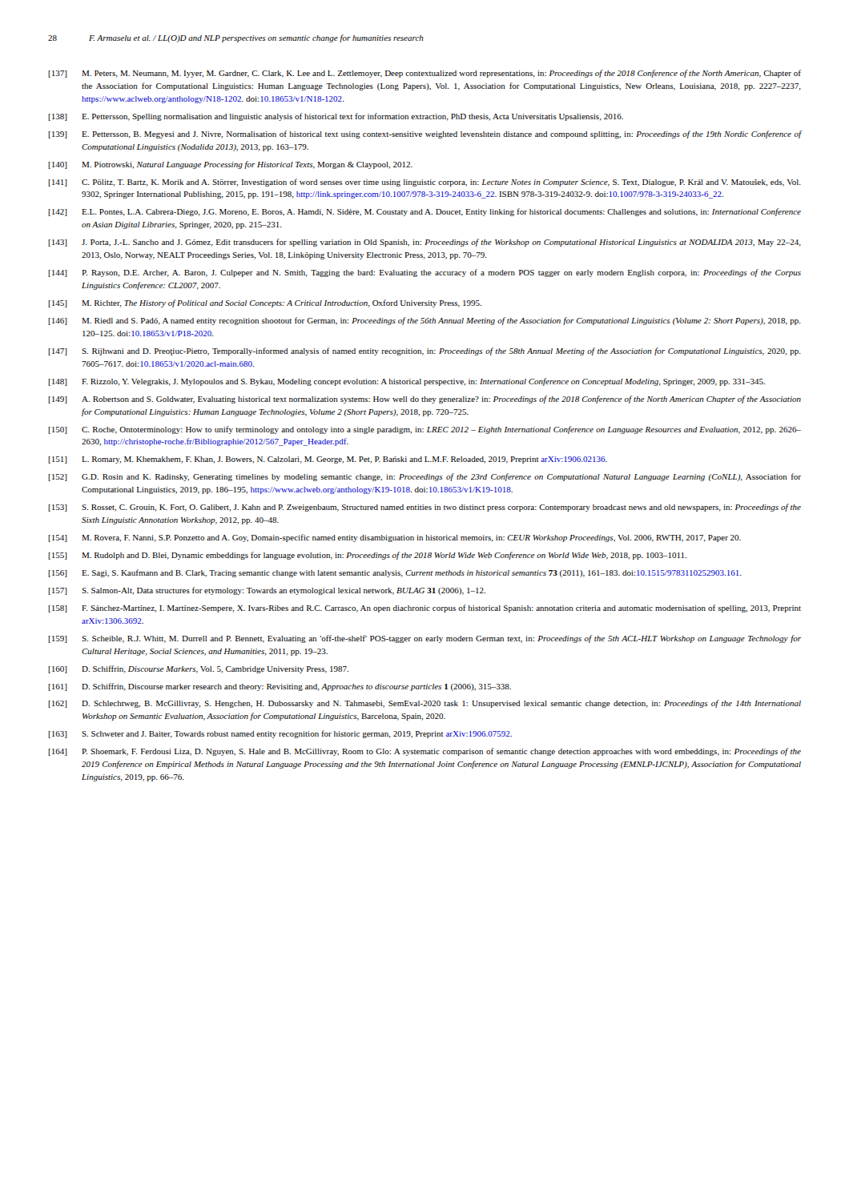28 F. Armaselu et al. / LL(O)D and NLP perspectives on semantic change for humanities research
M. Peters, M. Neumann, M. Iyyer, M. Gardner, C. Clark, K. Lee and L. Zettlemoyer, Deep contextualized word representations, in: Proceedings of the 2018 Conference of the North American, Chapter of the Association for Computational Linguistics: Human Language Technologies (Long Papers), Vol. 1, Association for Computational Linguistics, New Orleans, Louisiana, 2018, pp. 2227–2237, https://www.aclweb.org/anthology/N18-1202. doi:10.18653/v1/N18-1202.
E. Pettersson, Spelling normalisation and linguistic analysis of historical text for information extraction, PhD thesis, Acta Universitatis Upsaliensis, 2016.
E. Pettersson, B. Megyesi and J. Nivre, Normalisation of historical text using context-sensitive weighted levenshtein distance and compound splitting, in: Proceedings of the 19th Nordic Conference of Computational Linguistics (Nodalida 2013), 2013, pp. 163–179.
M. Piotrowski, Natural Language Processing for Historical Texts, Morgan & Claypool, 2012.
C. Pölitz, T. Bartz, K. Morik and A. Störrer, Investigation of word senses over time using linguistic corpora, in: Lecture Notes in Computer Science, S. Text, Dialogue, P. Král and V. Matoušek, eds, Vol. 9302, Springer International Publishing, 2015, pp. 191–198, http://link.springer.com/10.1007/978-3-319-24033-6_22. ISBN 978-3-319-24032-9. doi:10.1007/978-3-319-24033-6_22.
E.L. Pontes, L.A. Cabrera-Diego, J.G. Moreno, E. Boros, A. Hamdi, N. Sidère, M. Coustaty and A. Doucet, Entity linking for historical documents: Challenges and solutions, in: International Conference on Asian Digital Libraries, Springer, 2020, pp. 215–231.
J. Porta, J.-L. Sancho and J. Gómez, Edit transducers for spelling variation in Old Spanish, in: Proceedings of the Workshop on Computational Historical Linguistics at NODALIDA 2013, May 22–24, 2013, Oslo, Norway, NEALT Proceedings Series, Vol. 18, Linköping University Electronic Press, 2013, pp. 70–79.
P. Rayson, D.E. Archer, A. Baron, J. Culpeper and N. Smith, Tagging the bard: Evaluating the accuracy of a modern POS tagger on early modern English corpora, in: Proceedings of the Corpus Linguistics Conference: CL2007, 2007.
M. Richter, The History of Political and Social Concepts: A Critical Introduction, Oxford University Press, 1995.
M. Riedl and S. Padó, A named entity recognition shootout for German, in: Proceedings of the 56th Annual Meeting of the Association for Computational Linguistics (Volume 2: Short Papers), 2018, pp. 120–125. doi:10.18653/v1/P18-2020.
S. Rijhwani and D. Preoţiuc-Pietro, Temporally-informed analysis of named entity recognition, in: Proceedings of the 58th Annual Meeting of the Association for Computational Linguistics, 2020, pp. 7605–7617. doi:10.18653/v1/2020.acl-main.680.
F. Rizzolo, Y. Velegrakis, J. Mylopoulos and S. Bykau, Modeling concept evolution: A historical perspective, in: International Conference on Conceptual Modeling, Springer, 2009, pp. 331–345.
A. Robertson and S. Goldwater, Evaluating historical text normalization systems: How well do they generalize? in: Proceedings of the 2018 Conference of the North American Chapter of the Association for Computational Linguistics: Human Language Technologies, Volume 2 (Short Papers), 2018, pp. 720–725.
C. Roche, Ontoterminology: How to unify terminology and ontology into a single paradigm, in: LREC 2012 – Eighth International Conference on Language Resources and Evaluation, 2012, pp. 2626–2630, http://christophe-roche.fr/Bibliographie/2012/567_Paper_Header.pdf.
L. Romary, M. Khemakhem, F. Khan, J. Bowers, N. Calzolari, M. George, M. Pet, P. Bański and L.M.F. Reloaded, 2019, Preprint arXiv:1906.02136.
G.D. Rosin and K. Radinsky, Generating timelines by modeling semantic change, in: Proceedings of the 23rd Conference on Computational Natural Language Learning (CoNLL), Association for Computational Linguistics, 2019, pp. 186–195, https://www.aclweb.org/anthology/K19-1018. doi:10.18653/v1/K19-1018.
S. Rosset, C. Grouin, K. Fort, O. Galibert, J. Kahn and P. Zweigenbaum, Structured named entities in two distinct press corpora: Contemporary broadcast news and old newspapers, in: Proceedings of the Sixth Linguistic Annotation Workshop, 2012, pp. 40–48.
M. Rovera, F. Nanni, S.P. Ponzetto and A. Goy, Domain-specific named entity disambiguation in historical memoirs, in: CEUR Workshop Proceedings, Vol. 2006, RWTH, 2017, Paper 20.
M. Rudolph and D. Blei, Dynamic embeddings for language evolution, in: Proceedings of the 2018 World Wide Web Conference on World Wide Web, 2018, pp. 1003–1011.
E. Sagi, S. Kaufmann and B. Clark, Tracing semantic change with latent semantic analysis, Current methods in historical semantics 73 (2011), 161–183. doi:10.1515/9783110252903.161.
S. Salmon-Alt, Data structures for etymology: Towards an etymological lexical network, BULAG 31 (2006), 1–12.
F. Sánchez-Martínez, I. Martínez-Sempere, X. Ivars-Ribes and R.C. Carrasco, An open diachronic corpus of historical Spanish: annotation criteria and automatic modernisation of spelling, 2013, Preprint arXiv:1306.3692.
S. Scheible, R.J. Whitt, M. Durrell and P. Bennett, Evaluating an 'off-the-shelf' POS-tagger on early modern German text, in: Proceedings of the 5th ACL-HLT Workshop on Language Technology for Cultural Heritage, Social Sciences, and Humanities, 2011, pp. 19–23.
D. Schiffrin, Discourse Markers, Vol. 5, Cambridge University Press, 1987.
D. Schiffrin, Discourse marker research and theory: Revisiting and, Approaches to discourse particles 1 (2006), 315–338.
D. Schlechtweg, B. McGillivray, S. Hengchen, H. Dubossarsky and N. Tahmasebi, SemEval-2020 task 1: Unsupervised lexical semantic change detection, in: Proceedings of the 14th International Workshop on Semantic Evaluation, Association for Computational Linguistics, Barcelona, Spain, 2020.
S. Schweter and J. Baiter, Towards robust named entity recognition for historic german, 2019, Preprint arXiv:1906.07592.
P. Shoemark, F. Ferdousi Liza, D. Nguyen, S. Hale and B. McGillivray, Room to Glo: A systematic comparison of semantic change detection approaches with word embeddings, in: Proceedings of the 2019 Conference on Empirical Methods in Natural Language Processing and the 9th International Joint Conference on Natural Language Processing (EMNLP-IJCNLP), Association for Computational Linguistics, 2019, pp. 66–76.